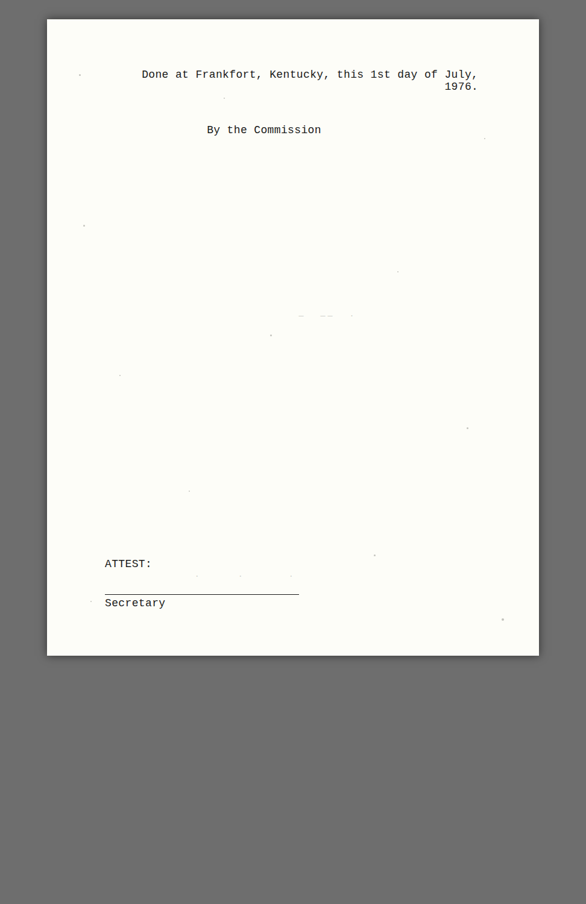— —— · · · ·
Done at Frankfort, Kentucky, this 1st day of July, 1976.
By the Commission
ATTEST:
Secretary